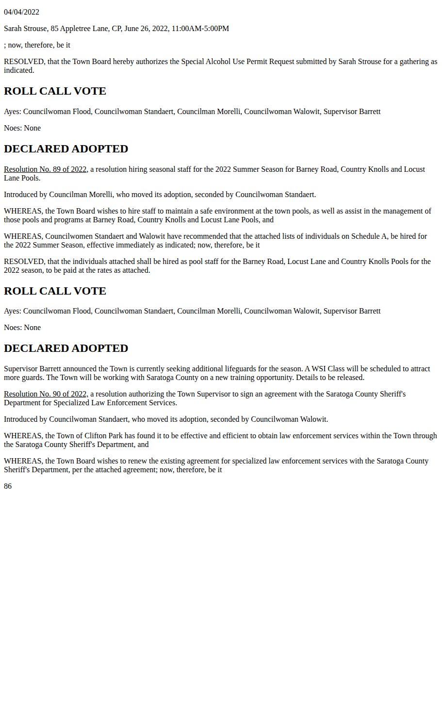04/04/2022
Sarah Strouse, 85 Appletree Lane, CP, June 26, 2022, 11:00AM-5:00PM
; now, therefore, be it
RESOLVED, that the Town Board hereby authorizes the Special Alcohol Use Permit Request submitted by Sarah Strouse for a gathering as indicated.
ROLL CALL VOTE
Ayes: Councilwoman Flood, Councilwoman Standaert, Councilman Morelli, Councilwoman Walowit, Supervisor Barrett
Noes: None
DECLARED ADOPTED
Resolution No. 89 of 2022, a resolution hiring seasonal staff for the 2022 Summer Season for Barney Road, Country Knolls and Locust Lane Pools.
Introduced by Councilman Morelli, who moved its adoption, seconded by Councilwoman Standaert.
WHEREAS, the Town Board wishes to hire staff to maintain a safe environment at the town pools, as well as assist in the management of those pools and programs at Barney Road, Country Knolls and Locust Lane Pools, and
WHEREAS, Councilwomen Standaert and Walowit have recommended that the attached lists of individuals on Schedule A, be hired for the 2022 Summer Season, effective immediately as indicated; now, therefore, be it
RESOLVED, that the individuals attached shall be hired as pool staff for the Barney Road, Locust Lane and Country Knolls Pools for the 2022 season, to be paid at the rates as attached.
ROLL CALL VOTE
Ayes: Councilwoman Flood, Councilwoman Standaert, Councilman Morelli, Councilwoman Walowit, Supervisor Barrett
Noes: None
DECLARED ADOPTED
Supervisor Barrett announced the Town is currently seeking additional lifeguards for the season. A WSI Class will be scheduled to attract more guards. The Town will be working with Saratoga County on a new training opportunity. Details to be released.
Resolution No. 90 of 2022, a resolution authorizing the Town Supervisor to sign an agreement with the Saratoga County Sheriff's Department for Specialized Law Enforcement Services.
Introduced by Councilwoman Standaert, who moved its adoption, seconded by Councilwoman Walowit.
WHEREAS, the Town of Clifton Park has found it to be effective and efficient to obtain law enforcement services within the Town through the Saratoga County Sheriff's Department, and
WHEREAS, the Town Board wishes to renew the existing agreement for specialized law enforcement services with the Saratoga County Sheriff's Department, per the attached agreement; now, therefore, be it
86